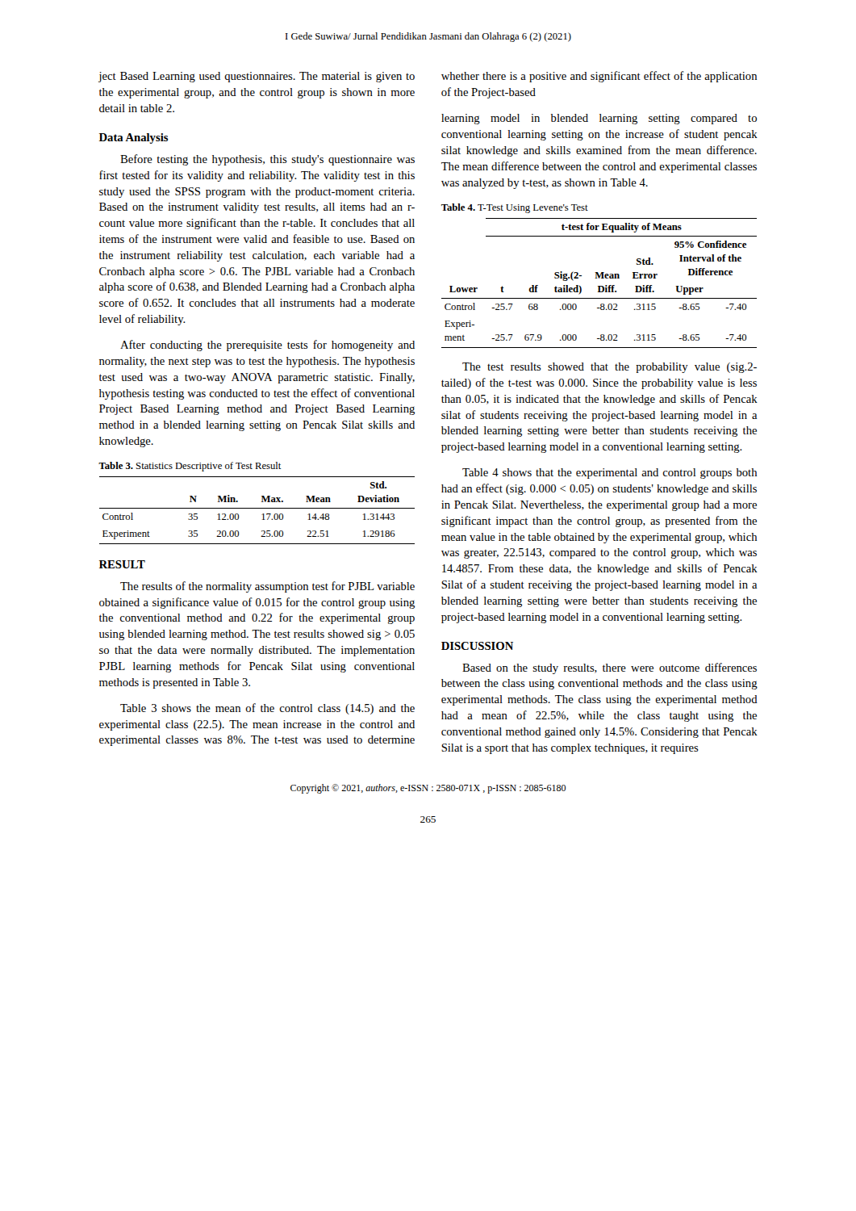I Gede Suwiwa/ Jurnal Pendidikan Jasmani dan Olahraga 6 (2) (2021)
ject Based Learning used questionnaires. The material is given to the experimental group, and the control group is shown in more detail in table 2.
Data Analysis
Before testing the hypothesis, this study's questionnaire was first tested for its validity and reliability. The validity test in this study used the SPSS program with the product-moment criteria. Based on the instrument validity test results, all items had an r-count value more significant than the r-table. It concludes that all items of the instrument were valid and feasible to use. Based on the instrument reliability test calculation, each variable had a Cronbach alpha score > 0.6. The PJBL variable had a Cronbach alpha score of 0.638, and Blended Learning had a Cronbach alpha score of 0.652. It concludes that all instruments had a moderate level of reliability.
After conducting the prerequisite tests for homogeneity and normality, the next step was to test the hypothesis. The hypothesis test used was a two-way ANOVA parametric statistic. Finally, hypothesis testing was conducted to test the effect of conventional Project Based Learning method and Project Based Learning method in a blended learning setting on Pencak Silat skills and knowledge.
Table 3. Statistics Descriptive of Test Result
| | N | Min. | Max. | Mean | Std. Deviation |
| --- | --- | --- | --- | --- | --- |
| Control | 35 | 12.00 | 17.00 | 14.48 | 1.31443 |
| Experiment | 35 | 20.00 | 25.00 | 22.51 | 1.29186 |
RESULT
The results of the normality assumption test for PJBL variable obtained a significance value of 0.015 for the control group using the conventional method and 0.22 for the experimental group using blended learning method. The test results showed sig > 0.05 so that the data were normally distributed. The implementation PJBL learning methods for Pencak Silat using conventional methods is presented in Table 3.
Table 3 shows the mean of the control class (14.5) and the experimental class (22.5). The mean increase in the control and experimental classes was 8%. The t-test was used to determine whether there is a positive and significant effect of the application of the Project-based
learning model in blended learning setting compared to conventional learning setting on the increase of student pencak silat knowledge and skills examined from the mean difference. The mean difference between the control and experimental classes was analyzed by t-test, as shown in Table 4.
Table 4. T-Test Using Levene's Test
| | t-test for Equality of Means |
| --- | --- |
| | t | df | Sig.(2- tailed) | Mean Diff. | Std. Error Diff. | 95% Confidence Interval of the Difference |
| Lower | Upper |
| Control | -25.7 | 68 | .000 | -8.02 | .3115 | -8.65 | -7.40 |
| Experi- ment | -25.7 | 67.9 | .000 | -8.02 | .3115 | -8.65 | -7.40 |
The test results showed that the probability value (sig.2-tailed) of the t-test was 0.000. Since the probability value is less than 0.05, it is indicated that the knowledge and skills of Pencak silat of students receiving the project-based learning model in a blended learning setting were better than students receiving the project-based learning model in a conventional learning setting.
Table 4 shows that the experimental and control groups both had an effect (sig. 0.000 < 0.05) on students' knowledge and skills in Pencak Silat. Nevertheless, the experimental group had a more significant impact than the control group, as presented from the mean value in the table obtained by the experimental group, which was greater, 22.5143, compared to the control group, which was 14.4857. From these data, the knowledge and skills of Pencak Silat of a student receiving the project-based learning model in a blended learning setting were better than students receiving the project-based learning model in a conventional learning setting.
DISCUSSION
Based on the study results, there were outcome differences between the class using conventional methods and the class using experimental methods. The class using the experimental method had a mean of 22.5%, while the class taught using the conventional method gained only 14.5%. Considering that Pencak Silat is a sport that has complex techniques, it requires
Copyright © 2021, authors, e-ISSN : 2580-071X , p-ISSN : 2085-6180
265